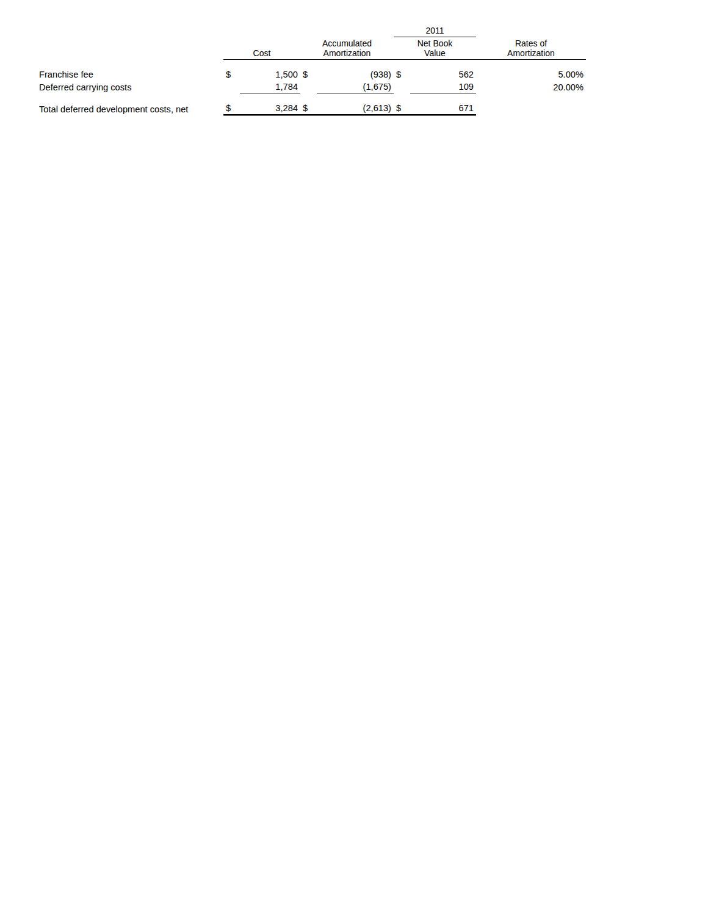| | | | 2011 | |
| --- | --- | --- | --- | --- |
| | Cost | Accumulated Amortization | Net Book Value | Rates of Amortization |
| Franchise fee | $ | 1,500 | $ | (938) | $ | 562 | 5.00% |
| Deferred carrying costs | | 1,784 | | (1,675) | | 109 | 20.00% |
| Total deferred development costs, net | $ | 3,284 | $ | (2,613) | $ | 671 | |